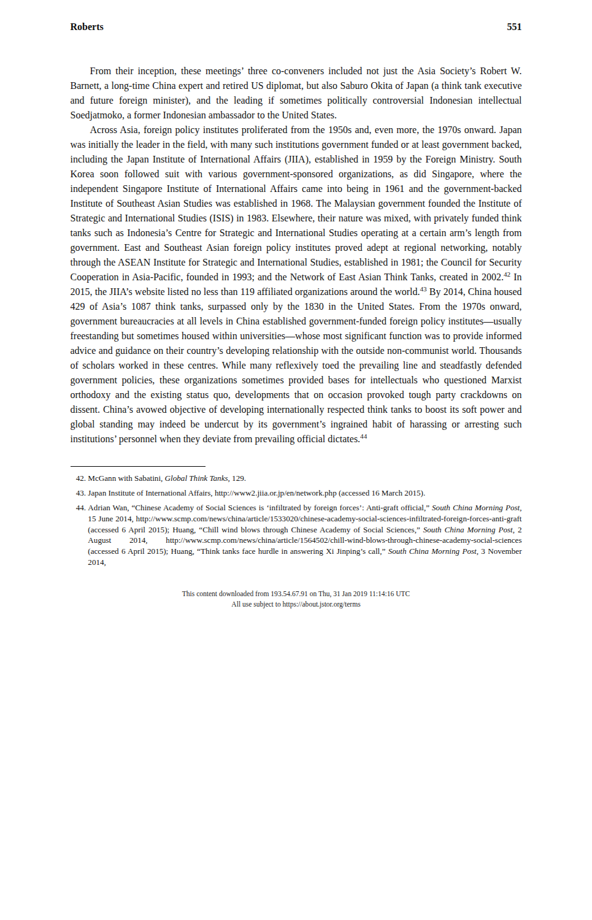Roberts 551
From their inception, these meetings’ three co-conveners included not just the Asia Society’s Robert W. Barnett, a long-time China expert and retired US diplomat, but also Saburo Okita of Japan (a think tank executive and future foreign minister), and the leading if sometimes politically controversial Indonesian intellectual Soedjatmoko, a former Indonesian ambassador to the United States.
Across Asia, foreign policy institutes proliferated from the 1950s and, even more, the 1970s onward. Japan was initially the leader in the field, with many such institutions government funded or at least government backed, including the Japan Institute of International Affairs (JIIA), established in 1959 by the Foreign Ministry. South Korea soon followed suit with various government-sponsored organizations, as did Singapore, where the independent Singapore Institute of International Affairs came into being in 1961 and the government-backed Institute of Southeast Asian Studies was established in 1968. The Malaysian government founded the Institute of Strategic and International Studies (ISIS) in 1983. Elsewhere, their nature was mixed, with privately funded think tanks such as Indonesia’s Centre for Strategic and International Studies operating at a certain arm’s length from government. East and Southeast Asian foreign policy institutes proved adept at regional networking, notably through the ASEAN Institute for Strategic and International Studies, established in 1981; the Council for Security Cooperation in Asia-Pacific, founded in 1993; and the Network of East Asian Think Tanks, created in 2002.42 In 2015, the JIIA’s website listed no less than 119 affiliated organizations around the world.43 By 2014, China housed 429 of Asia’s 1087 think tanks, surpassed only by the 1830 in the United States. From the 1970s onward, government bureaucracies at all levels in China established government-funded foreign policy institutes—usually freestanding but sometimes housed within universities—whose most significant function was to provide informed advice and guidance on their country’s developing relationship with the outside non-communist world. Thousands of scholars worked in these centres. While many reflexively toed the prevailing line and steadfastly defended government policies, these organizations sometimes provided bases for intellectuals who questioned Marxist orthodoxy and the existing status quo, developments that on occasion provoked tough party crackdowns on dissent. China’s avowed objective of developing internationally respected think tanks to boost its soft power and global standing may indeed be undercut by its government’s ingrained habit of harassing or arresting such institutions’ personnel when they deviate from prevailing official dictates.44
McGann with Sabatini, Global Think Tanks, 129.
Japan Institute of International Affairs, http://www2.jiia.or.jp/en/network.php (accessed 16 March 2015).
Adrian Wan, “Chinese Academy of Social Sciences is ‘infiltrated by foreign forces’: Anti-graft official,” South China Morning Post, 15 June 2014, http://www.scmp.com/news/china/article/1533020/chinese-academy-social-sciences-infiltrated-foreign-forces-anti-graft (accessed 6 April 2015); Huang, “Chill wind blows through Chinese Academy of Social Sciences,” South China Morning Post, 2 August 2014, http://www.scmp.com/news/china/article/1564502/chill-wind-blows-through-chinese-academy-social-sciences (accessed 6 April 2015); Huang, “Think tanks face hurdle in answering Xi Jinping’s call,” South China Morning Post, 3 November 2014,
This content downloaded from 193.54.67.91 on Thu, 31 Jan 2019 11:14:16 UTC
All use subject to https://about.jstor.org/terms